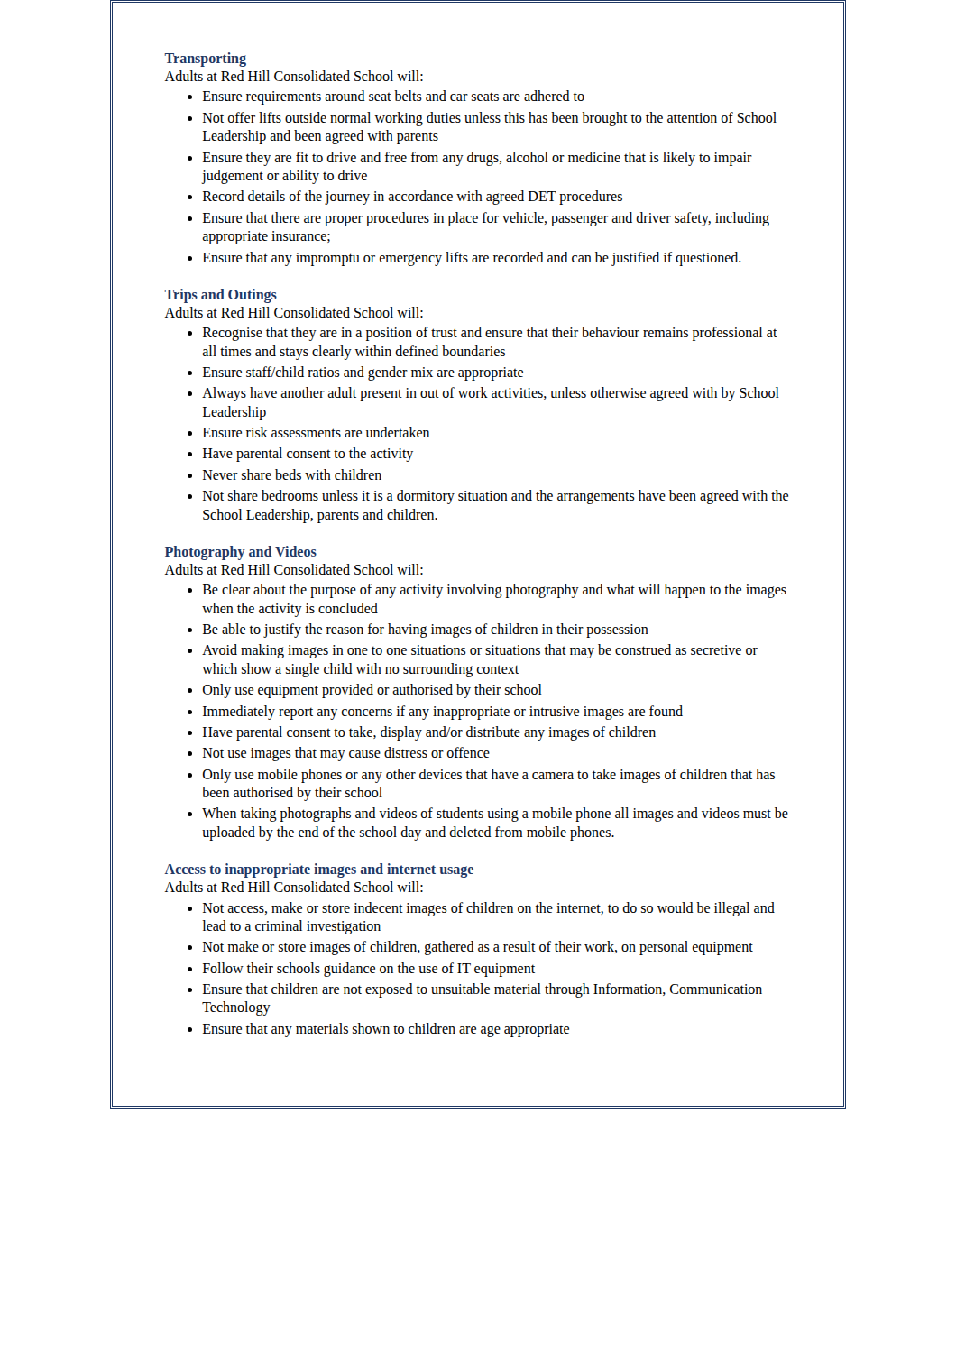Transporting
Adults at Red Hill Consolidated School will:
Ensure requirements around seat belts and car seats are adhered to
Not offer lifts outside normal working duties unless this has been brought to the attention of School Leadership and been agreed with parents
Ensure they are fit to drive and free from any drugs, alcohol or medicine that is likely to impair judgement or ability to drive
Record details of the journey in accordance with agreed DET procedures
Ensure that there are proper procedures in place for vehicle, passenger and driver safety, including appropriate insurance;
Ensure that any impromptu or emergency lifts are recorded and can be justified if questioned.
Trips and Outings
Adults at Red Hill Consolidated School will:
Recognise that they are in a position of trust and ensure that their behaviour remains professional at all times and stays clearly within defined boundaries
Ensure staff/child ratios and gender mix are appropriate
Always have another adult present in out of work activities, unless otherwise agreed with by School Leadership
Ensure risk assessments are undertaken
Have parental consent to the activity
Never share beds with children
Not share bedrooms unless it is a dormitory situation and the arrangements have been agreed with the School Leadership, parents and children.
Photography and Videos
Adults at Red Hill Consolidated School will:
Be clear about the purpose of any activity involving photography and what will happen to the images when the activity is concluded
Be able to justify the reason for having images of children in their possession
Avoid making images in one to one situations or situations that may be construed as secretive or which show a single child with no surrounding context
Only use equipment provided or authorised by their school
Immediately report any concerns if any inappropriate or intrusive images are found
Have parental consent to take, display and/or distribute any images of children
Not use images that may cause distress or offence
Only use mobile phones or any other devices that have a camera to take images of children that has been authorised by their school
When taking photographs and videos of students using a mobile phone all images and videos must be uploaded by the end of the school day and deleted from mobile phones.
Access to inappropriate images and internet usage
Adults at Red Hill Consolidated School will:
Not access, make or store indecent images of children on the internet, to do so would be illegal and lead to a criminal investigation
Not make or store images of children, gathered as a result of their work, on personal equipment
Follow their schools guidance on the use of IT equipment
Ensure that children are not exposed to unsuitable material through Information, Communication Technology
Ensure that any materials shown to children are age appropriate